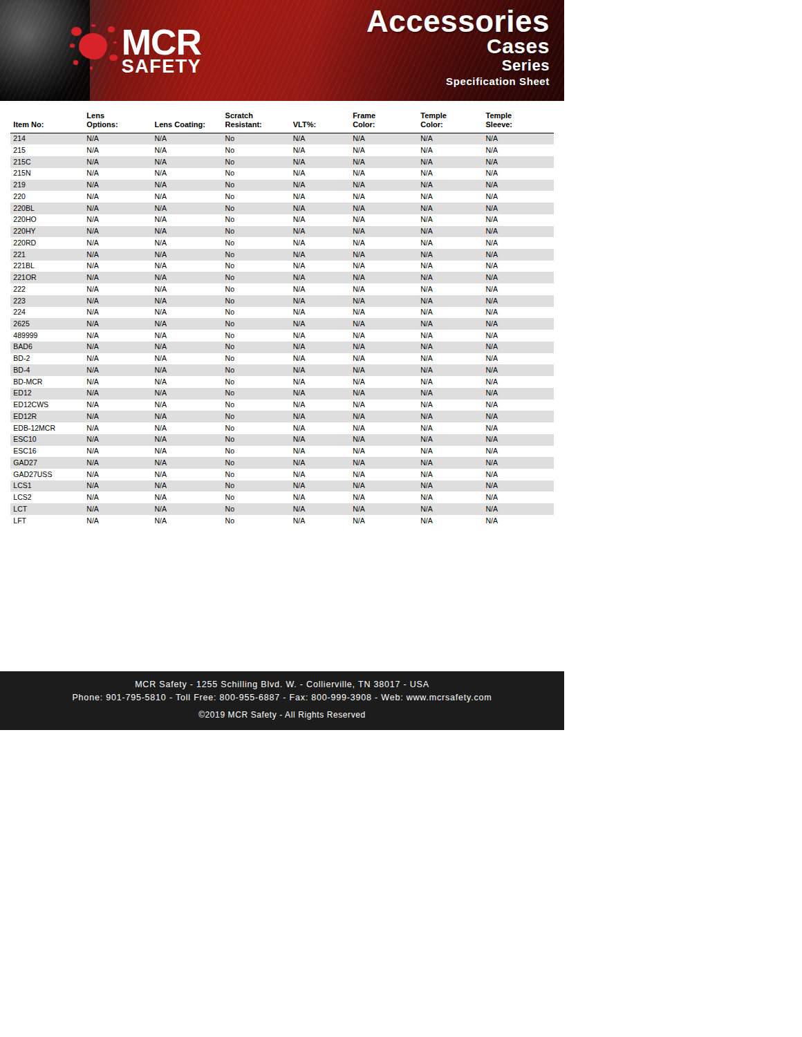MCR
SAFETY
Accessories
Cases
Series
Specification Sheet
| Item No: | Lens Options: | Lens Coating: | Scratch Resistant: | VLT%: | Frame Color: | Temple Color: | Temple Sleeve: |
| --- | --- | --- | --- | --- | --- | --- | --- |
| 214 | N/A | N/A | No | N/A | N/A | N/A | N/A |
| 215 | N/A | N/A | No | N/A | N/A | N/A | N/A |
| 215C | N/A | N/A | No | N/A | N/A | N/A | N/A |
| 215N | N/A | N/A | No | N/A | N/A | N/A | N/A |
| 219 | N/A | N/A | No | N/A | N/A | N/A | N/A |
| 220 | N/A | N/A | No | N/A | N/A | N/A | N/A |
| 220BL | N/A | N/A | No | N/A | N/A | N/A | N/A |
| 220HO | N/A | N/A | No | N/A | N/A | N/A | N/A |
| 220HY | N/A | N/A | No | N/A | N/A | N/A | N/A |
| 220RD | N/A | N/A | No | N/A | N/A | N/A | N/A |
| 221 | N/A | N/A | No | N/A | N/A | N/A | N/A |
| 221BL | N/A | N/A | No | N/A | N/A | N/A | N/A |
| 221OR | N/A | N/A | No | N/A | N/A | N/A | N/A |
| 222 | N/A | N/A | No | N/A | N/A | N/A | N/A |
| 223 | N/A | N/A | No | N/A | N/A | N/A | N/A |
| 224 | N/A | N/A | No | N/A | N/A | N/A | N/A |
| 2625 | N/A | N/A | No | N/A | N/A | N/A | N/A |
| 489999 | N/A | N/A | No | N/A | N/A | N/A | N/A |
| BAD6 | N/A | N/A | No | N/A | N/A | N/A | N/A |
| BD-2 | N/A | N/A | No | N/A | N/A | N/A | N/A |
| BD-4 | N/A | N/A | No | N/A | N/A | N/A | N/A |
| BD-MCR | N/A | N/A | No | N/A | N/A | N/A | N/A |
| ED12 | N/A | N/A | No | N/A | N/A | N/A | N/A |
| ED12CWS | N/A | N/A | No | N/A | N/A | N/A | N/A |
| ED12R | N/A | N/A | No | N/A | N/A | N/A | N/A |
| EDB-12MCR | N/A | N/A | No | N/A | N/A | N/A | N/A |
| ESC10 | N/A | N/A | No | N/A | N/A | N/A | N/A |
| ESC16 | N/A | N/A | No | N/A | N/A | N/A | N/A |
| GAD27 | N/A | N/A | No | N/A | N/A | N/A | N/A |
| GAD27USS | N/A | N/A | No | N/A | N/A | N/A | N/A |
| LCS1 | N/A | N/A | No | N/A | N/A | N/A | N/A |
| LCS2 | N/A | N/A | No | N/A | N/A | N/A | N/A |
| LCT | N/A | N/A | No | N/A | N/A | N/A | N/A |
| LFT | N/A | N/A | No | N/A | N/A | N/A | N/A |
MCR Safety - 1255 Schilling Blvd. W. - Collierville, TN 38017 - USA
Phone: 901-795-5810 - Toll Free: 800-955-6887 - Fax: 800-999-3908 - Web: www.mcrsafety.com
©2019 MCR Safety - All Rights Reserved